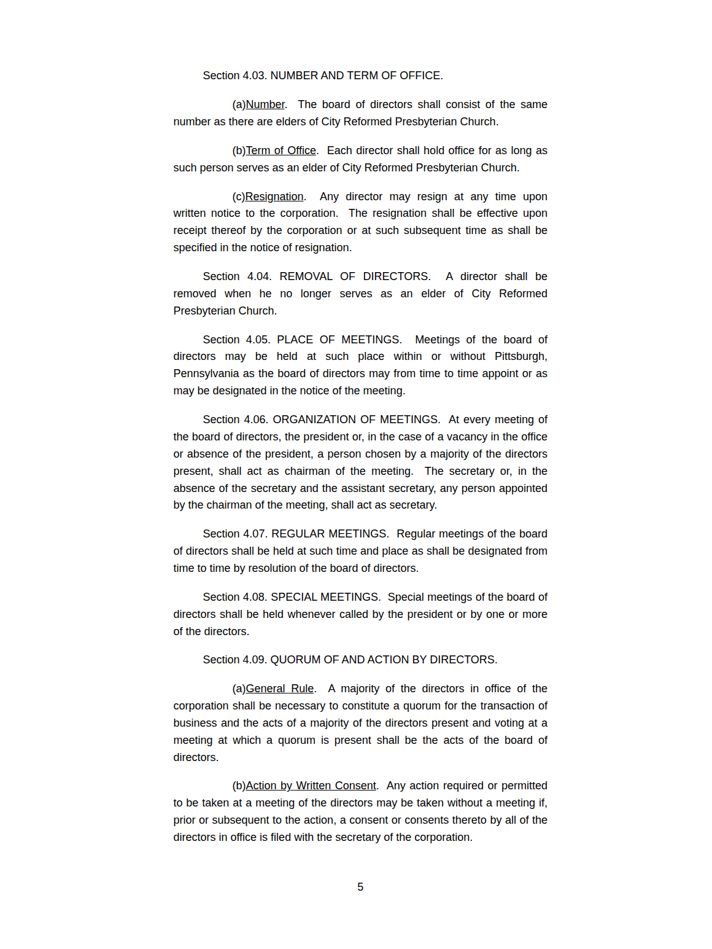Section 4.03. NUMBER AND TERM OF OFFICE.
(a) Number. The board of directors shall consist of the same number as there are elders of City Reformed Presbyterian Church.
(b) Term of Office. Each director shall hold office for as long as such person serves as an elder of City Reformed Presbyterian Church.
(c) Resignation. Any director may resign at any time upon written notice to the corporation. The resignation shall be effective upon receipt thereof by the corporation or at such subsequent time as shall be specified in the notice of resignation.
Section 4.04. REMOVAL OF DIRECTORS. A director shall be removed when he no longer serves as an elder of City Reformed Presbyterian Church.
Section 4.05. PLACE OF MEETINGS. Meetings of the board of directors may be held at such place within or without Pittsburgh, Pennsylvania as the board of directors may from time to time appoint or as may be designated in the notice of the meeting.
Section 4.06. ORGANIZATION OF MEETINGS. At every meeting of the board of directors, the president or, in the case of a vacancy in the office or absence of the president, a person chosen by a majority of the directors present, shall act as chairman of the meeting. The secretary or, in the absence of the secretary and the assistant secretary, any person appointed by the chairman of the meeting, shall act as secretary.
Section 4.07. REGULAR MEETINGS. Regular meetings of the board of directors shall be held at such time and place as shall be designated from time to time by resolution of the board of directors.
Section 4.08. SPECIAL MEETINGS. Special meetings of the board of directors shall be held whenever called by the president or by one or more of the directors.
Section 4.09. QUORUM OF AND ACTION BY DIRECTORS.
(a) General Rule. A majority of the directors in office of the corporation shall be necessary to constitute a quorum for the transaction of business and the acts of a majority of the directors present and voting at a meeting at which a quorum is present shall be the acts of the board of directors.
(b) Action by Written Consent. Any action required or permitted to be taken at a meeting of the directors may be taken without a meeting if, prior or subsequent to the action, a consent or consents thereto by all of the directors in office is filed with the secretary of the corporation.
5